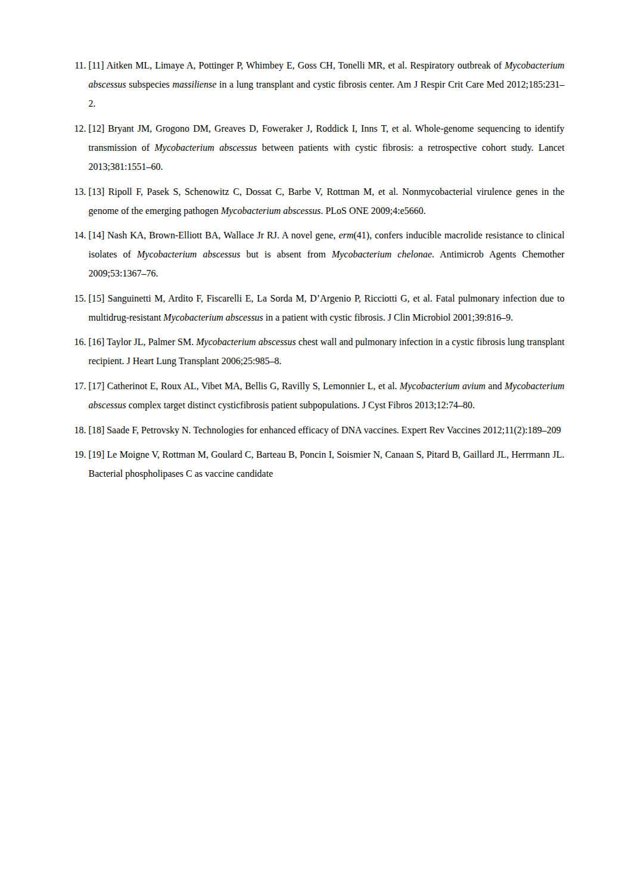[11] Aitken ML, Limaye A, Pottinger P, Whimbey E, Goss CH, Tonelli MR, et al. Respiratory outbreak of Mycobacterium abscessus subspecies massiliense in a lung transplant and cystic fibrosis center. Am J Respir Crit Care Med 2012;185:231–2.
[12] Bryant JM, Grogono DM, Greaves D, Foweraker J, Roddick I, Inns T, et al. Whole-genome sequencing to identify transmission of Mycobacterium abscessus between patients with cystic fibrosis: a retrospective cohort study. Lancet 2013;381:1551–60.
[13] Ripoll F, Pasek S, Schenowitz C, Dossat C, Barbe V, Rottman M, et al. Nonmycobacterial virulence genes in the genome of the emerging pathogen Mycobacterium abscessus. PLoS ONE 2009;4:e5660.
[14] Nash KA, Brown-Elliott BA, Wallace Jr RJ. A novel gene, erm(41), confers inducible macrolide resistance to clinical isolates of Mycobacterium abscessus but is absent from Mycobacterium chelonae. Antimicrob Agents Chemother 2009;53:1367–76.
[15] Sanguinetti M, Ardito F, Fiscarelli E, La Sorda M, D’Argenio P, Ricciotti G, et al. Fatal pulmonary infection due to multidrug-resistant Mycobacterium abscessus in a patient with cystic fibrosis. J Clin Microbiol 2001;39:816–9.
[16] Taylor JL, Palmer SM. Mycobacterium abscessus chest wall and pulmonary infection in a cystic fibrosis lung transplant recipient. J Heart Lung Transplant 2006;25:985–8.
[17] Catherinot E, Roux AL, Vibet MA, Bellis G, Ravilly S, Lemonnier L, et al. Mycobacterium avium and Mycobacterium abscessus complex target distinct cysticfibrosis patient subpopulations. J Cyst Fibros 2013;12:74–80.
[18] Saade F, Petrovsky N. Technologies for enhanced efficacy of DNA vaccines. Expert Rev Vaccines 2012;11(2):189–209
[19] Le Moigne V, Rottman M, Goulard C, Barteau B, Poncin I, Soismier N, Canaan S, Pitard B, Gaillard JL, Herrmann JL. Bacterial phospholipases C as vaccine candidate